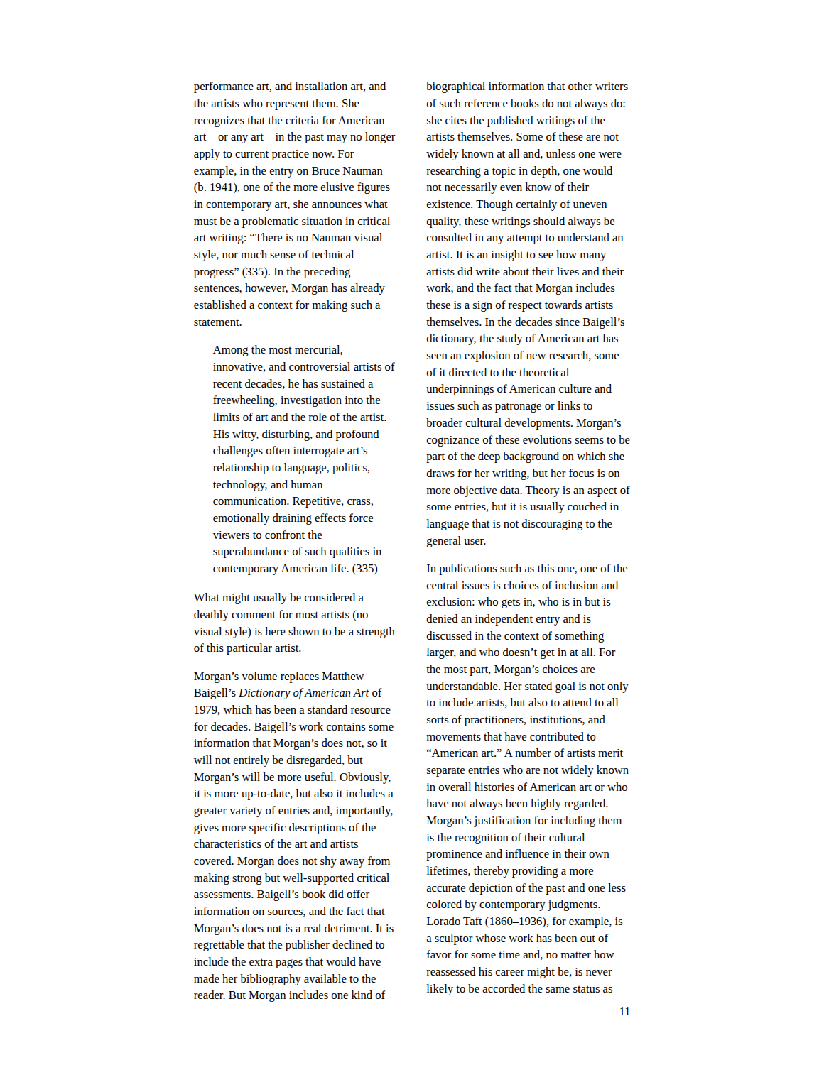performance art, and installation art, and the artists who represent them. She recognizes that the criteria for American art—or any art—in the past may no longer apply to current practice now. For example, in the entry on Bruce Nauman (b. 1941), one of the more elusive figures in contemporary art, she announces what must be a problematic situation in critical art writing: “There is no Nauman visual style, nor much sense of technical progress” (335). In the preceding sentences, however, Morgan has already established a context for making such a statement.
Among the most mercurial, innovative, and controversial artists of recent decades, he has sustained a freewheeling, investigation into the limits of art and the role of the artist. His witty, disturbing, and profound challenges often interrogate art’s relationship to language, politics, technology, and human communication. Repetitive, crass, emotionally draining effects force viewers to confront the superabundance of such qualities in contemporary American life. (335)
What might usually be considered a deathly comment for most artists (no visual style) is here shown to be a strength of this particular artist.
Morgan’s volume replaces Matthew Baigell’s Dictionary of American Art of 1979, which has been a standard resource for decades. Baigell’s work contains some information that Morgan’s does not, so it will not entirely be disregarded, but Morgan’s will be more useful. Obviously, it is more up-to-date, but also it includes a greater variety of entries and, importantly, gives more specific descriptions of the characteristics of the art and artists covered. Morgan does not shy away from making strong but well-supported critical assessments. Baigell’s book did offer information on sources, and the fact that Morgan’s does not is a real detriment. It is regrettable that the publisher declined to include the extra pages that would have made her bibliography available to the reader. But Morgan includes one kind of biographical information that other writers of such reference books do not always do: she cites the published writings of the artists themselves. Some of these are not widely known at all and, unless one were researching a topic in depth, one would not necessarily even know of their existence. Though certainly of uneven quality, these writings should always be consulted in any attempt to understand an artist. It is an insight to see how many artists did write about their lives and their work, and the fact that Morgan includes these is a sign of respect towards artists themselves. In the decades since Baigell’s dictionary, the study of American art has seen an explosion of new research, some of it directed to the theoretical underpinnings of American culture and issues such as patronage or links to broader cultural developments. Morgan’s cognizance of these evolutions seems to be part of the deep background on which she draws for her writing, but her focus is on more objective data. Theory is an aspect of some entries, but it is usually couched in language that is not discouraging to the general user.
In publications such as this one, one of the central issues is choices of inclusion and exclusion: who gets in, who is in but is denied an independent entry and is discussed in the context of something larger, and who doesn’t get in at all. For the most part, Morgan’s choices are understandable. Her stated goal is not only to include artists, but also to attend to all sorts of practitioners, institutions, and movements that have contributed to “American art.” A number of artists merit separate entries who are not widely known in overall histories of American art or who have not always been highly regarded. Morgan’s justification for including them is the recognition of their cultural prominence and influence in their own lifetimes, thereby providing a more accurate depiction of the past and one less colored by contemporary judgments. Lorado Taft (1860–1936), for example, is a sculptor whose work has been out of favor for some time and, no matter how reassessed his career might be, is never likely to be accorded the same status as
11